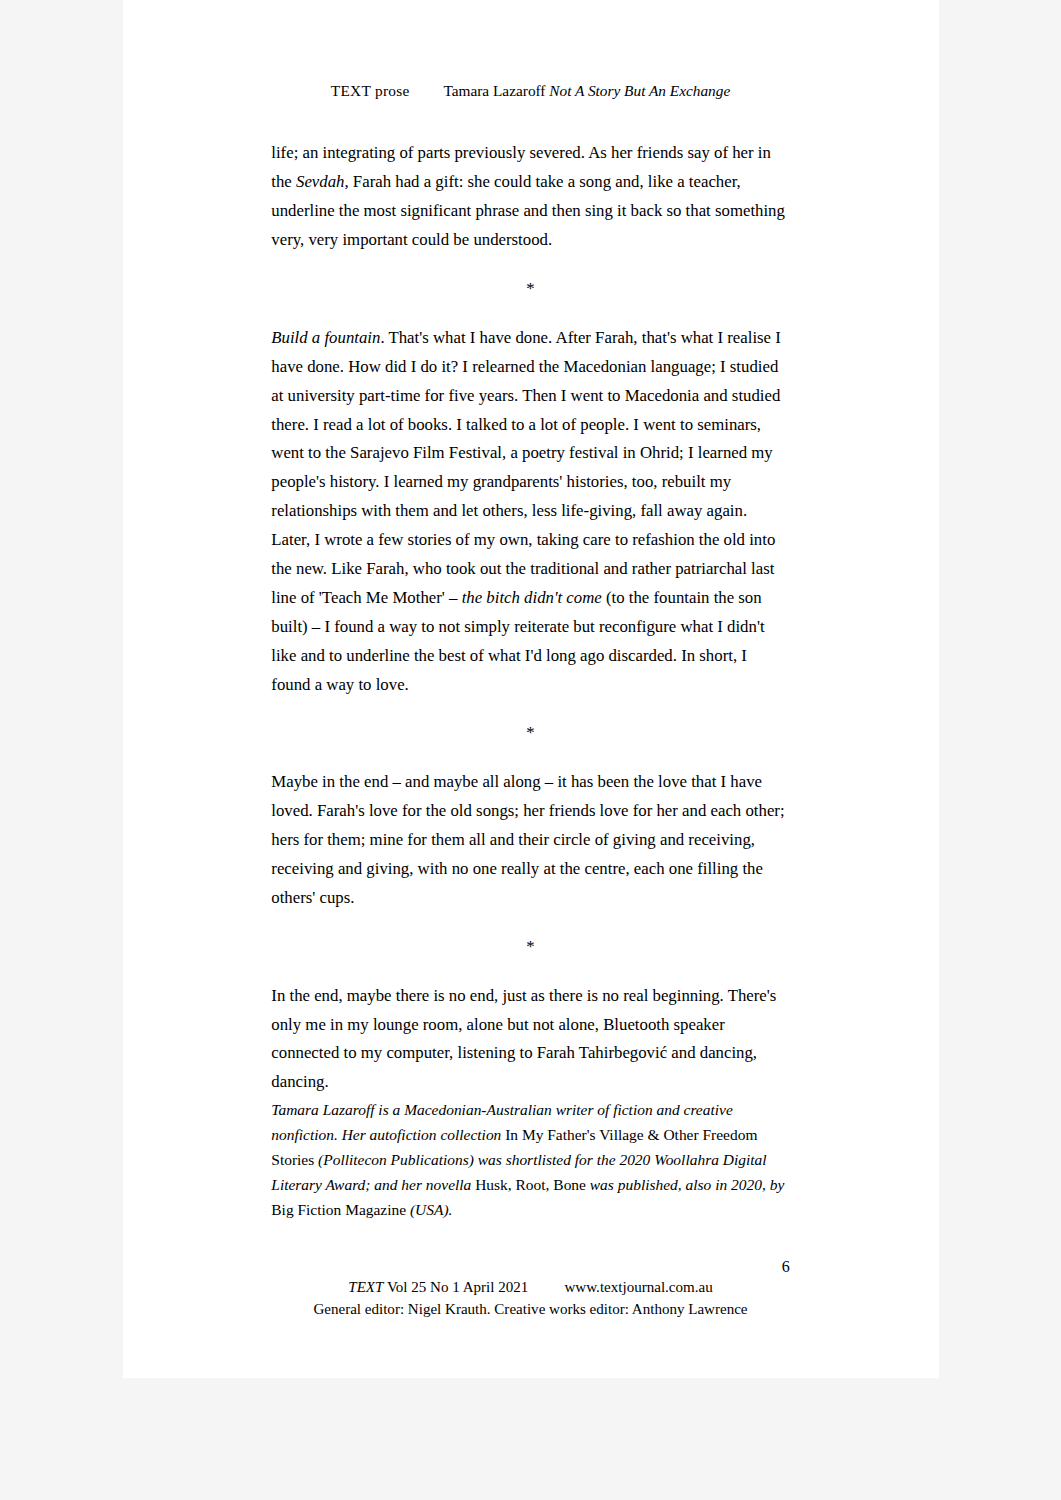TEXT prose Tamara Lazaroff Not A Story But An Exchange
life; an integrating of parts previously severed. As her friends say of her in the Sevdah, Farah had a gift: she could take a song and, like a teacher, underline the most significant phrase and then sing it back so that something very, very important could be understood.
*
Build a fountain. That's what I have done. After Farah, that's what I realise I have done. How did I do it? I relearned the Macedonian language; I studied at university part-time for five years. Then I went to Macedonia and studied there. I read a lot of books. I talked to a lot of people. I went to seminars, went to the Sarajevo Film Festival, a poetry festival in Ohrid; I learned my people's history. I learned my grandparents' histories, too, rebuilt my relationships with them and let others, less life-giving, fall away again. Later, I wrote a few stories of my own, taking care to refashion the old into the new. Like Farah, who took out the traditional and rather patriarchal last line of 'Teach Me Mother' – the bitch didn't come (to the fountain the son built) – I found a way to not simply reiterate but reconfigure what I didn't like and to underline the best of what I'd long ago discarded. In short, I found a way to love.
*
Maybe in the end – and maybe all along – it has been the love that I have loved. Farah's love for the old songs; her friends love for her and each other; hers for them; mine for them all and their circle of giving and receiving, receiving and giving, with no one really at the centre, each one filling the others' cups.
*
In the end, maybe there is no end, just as there is no real beginning. There's only me in my lounge room, alone but not alone, Bluetooth speaker connected to my computer, listening to Farah Tahirbegović and dancing, dancing.
Tamara Lazaroff is a Macedonian-Australian writer of fiction and creative nonfiction. Her autofiction collection In My Father's Village & Other Freedom Stories (Pollitecon Publications) was shortlisted for the 2020 Woollahra Digital Literary Award; and her novella Husk, Root, Bone was published, also in 2020, by Big Fiction Magazine (USA).
6
TEXT Vol 25 No 1 April 2021 www.textjournal.com.au
General editor: Nigel Krauth. Creative works editor: Anthony Lawrence